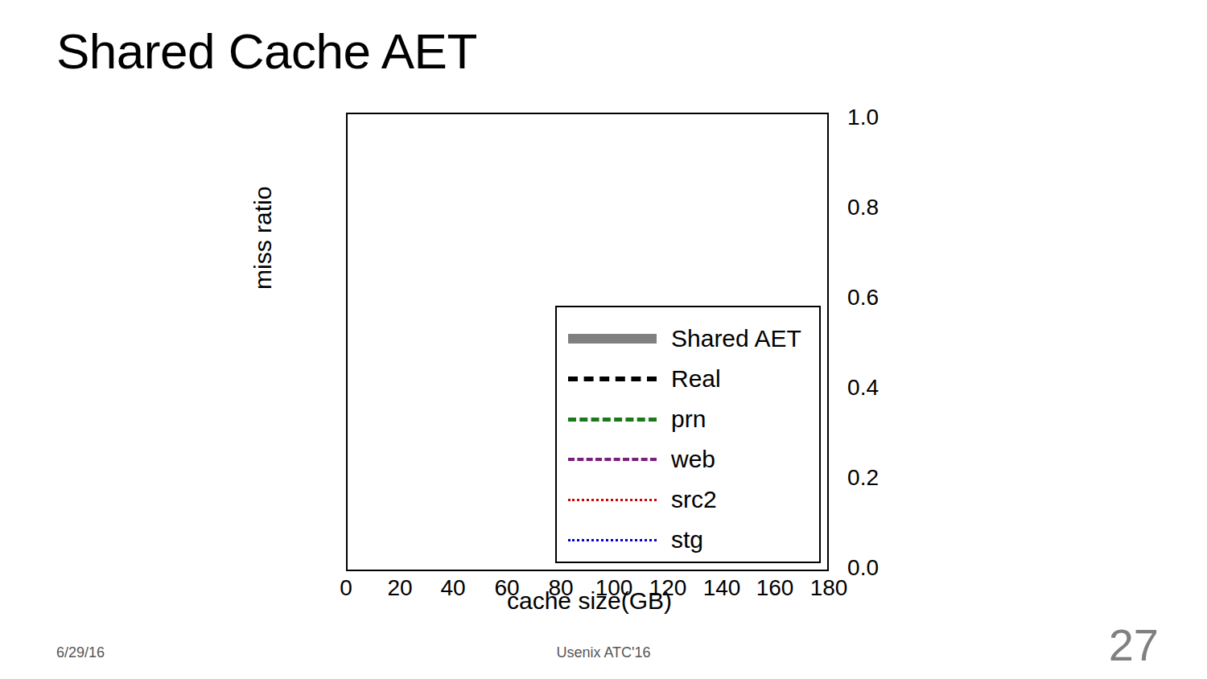Shared Cache AET
miss ratio
1.0
0.8
0.6
0.4
0.2
0.0
0
20
40
60
80
100
120
140
160
180
cache size(GB)
Shared AET
Real
prn
web
src2
stg
6/29/16
Usenix ATC'16
27